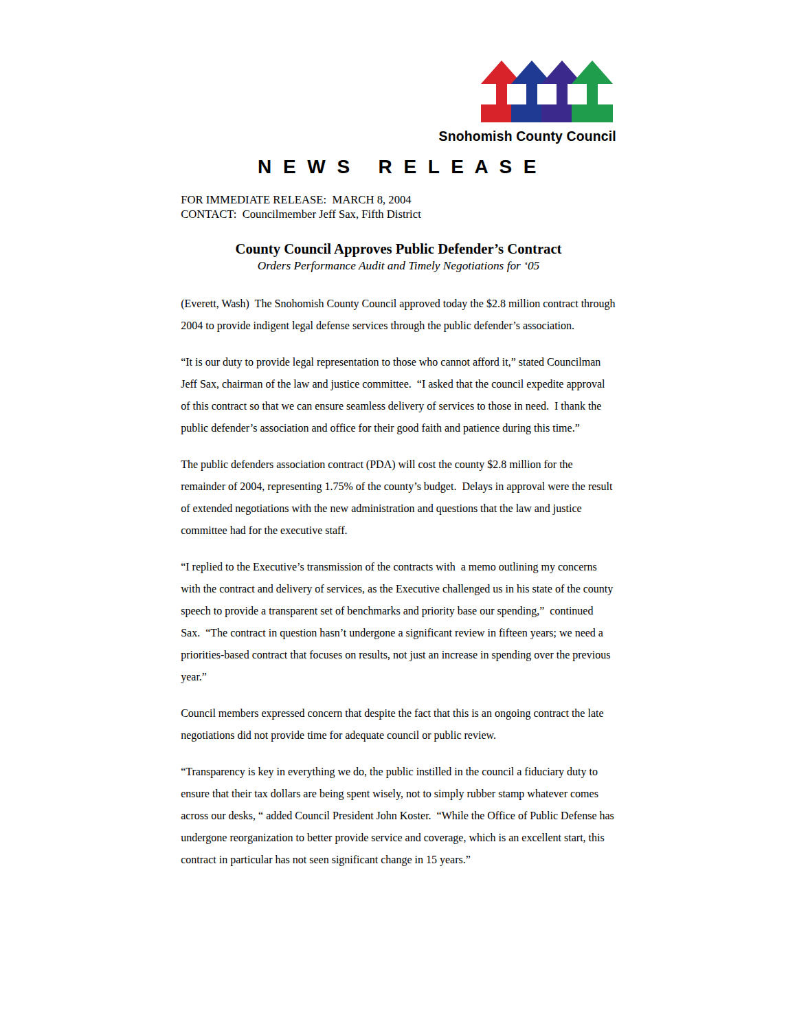Four stylized arrow chevrons in red, blue, purple and green
Snohomish County Council
N E W S R E L E A S E
FOR IMMEDIATE RELEASE: MARCH 8, 2004
CONTACT: Councilmember Jeff Sax, Fifth District
County Council Approves Public Defender’s Contract
Orders Performance Audit and Timely Negotiations for ‘05
(Everett, Wash) The Snohomish County Council approved today the $2.8 million contract through 2004 to provide indigent legal defense services through the public defender’s association.
“It is our duty to provide legal representation to those who cannot afford it,” stated Councilman Jeff Sax, chairman of the law and justice committee. “I asked that the council expedite approval of this contract so that we can ensure seamless delivery of services to those in need. I thank the public defender’s association and office for their good faith and patience during this time.”
The public defenders association contract (PDA) will cost the county $2.8 million for the remainder of 2004, representing 1.75% of the county’s budget. Delays in approval were the result of extended negotiations with the new administration and questions that the law and justice committee had for the executive staff.
“I replied to the Executive’s transmission of the contracts with a memo outlining my concerns with the contract and delivery of services, as the Executive challenged us in his state of the county speech to provide a transparent set of benchmarks and priority base our spending,” continued Sax. “The contract in question hasn’t undergone a significant review in fifteen years; we need a priorities-based contract that focuses on results, not just an increase in spending over the previous year.”
Council members expressed concern that despite the fact that this is an ongoing contract the late negotiations did not provide time for adequate council or public review.
“Transparency is key in everything we do, the public instilled in the council a fiduciary duty to ensure that their tax dollars are being spent wisely, not to simply rubber stamp whatever comes across our desks, “ added Council President John Koster. “While the Office of Public Defense has undergone reorganization to better provide service and coverage, which is an excellent start, this contract in particular has not seen significant change in 15 years.”